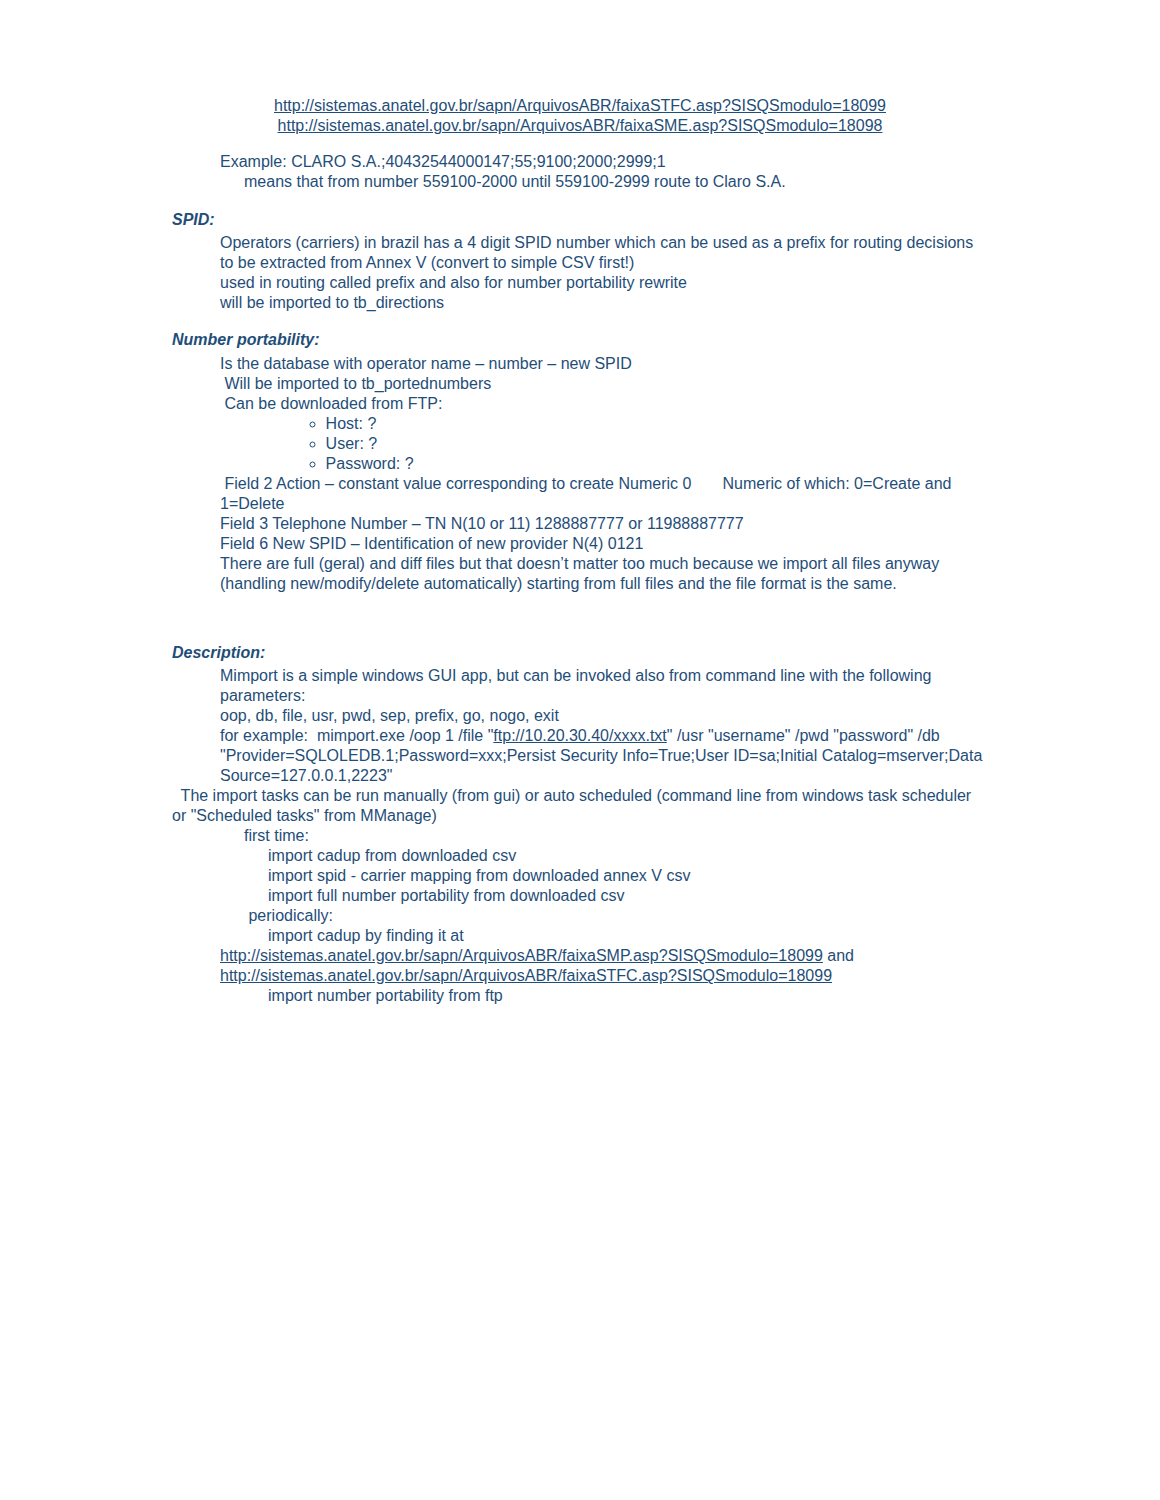http://sistemas.anatel.gov.br/sapn/ArquivosABR/faixaSTFC.asp?SISQSmodulo=18099 http://sistemas.anatel.gov.br/sapn/ArquivosABR/faixaSME.asp?SISQSmodulo=18098
Example: CLARO S.A.;40432544000147;55;9100;2000;2999;1
means that from number 559100-2000 until 559100-2999 route to Claro S.A.
SPID:
Operators (carriers) in brazil has a 4 digit SPID number which can be used as a prefix for routing decisions
to be extracted from Annex V (convert to simple CSV first!)
used in routing called prefix and also for number portability rewrite
will be imported to tb_directions
Number portability:
Is the database with operator name – number – new SPID
Will be imported to tb_portednumbers
Can be downloaded from FTP:
Host: ?
User: ?
Password: ?
Field 2 Action – constant value corresponding to create Numeric 0 Numeric of which: 0=Create and 1=Delete
Field 3 Telephone Number – TN N(10 or 11) 1288887777 or 11988887777
Field 6 New SPID – Identification of new provider N(4) 0121
There are full (geral) and diff files but that doesn’t matter too much because we import all files anyway (handling new/modify/delete automatically) starting from full files and the file format is the same.
Description:
Mimport is a simple windows GUI app, but can be invoked also from command line with the following parameters:
oop, db, file, usr, pwd, sep, prefix, go, nogo, exit
for example: mimport.exe /oop 1 /file "ftp://10.20.30.40/xxxx.txt" /usr "username" /pwd "password" /db "Provider=SQLOLEDB.1;Password=xxx;Persist Security Info=True;User ID=sa;Initial Catalog=mserver;Data Source=127.0.0.1,2223"
The import tasks can be run manually (from gui) or auto scheduled (command line from windows task scheduler or "Scheduled tasks" from MManage)
first time:
import cadup from downloaded csv
import spid - carrier mapping from downloaded annex V csv
import full number portability from downloaded csv
periodically:
import cadup by finding it at
http://sistemas.anatel.gov.br/sapn/ArquivosABR/faixaSMP.asp?SISQSmodulo=18099 and
http://sistemas.anatel.gov.br/sapn/ArquivosABR/faixaSTFC.asp?SISQSmodulo=18099
import number portability from ftp